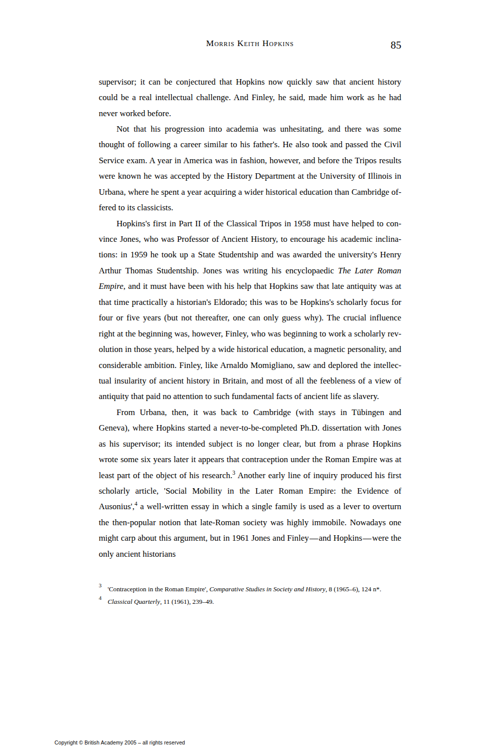Morris Keith Hopkins 85
supervisor; it can be conjectured that Hopkins now quickly saw that ancient history could be a real intellectual challenge. And Finley, he said, made him work as he had never worked before.
Not that his progression into academia was unhesitating, and there was some thought of following a career similar to his father's. He also took and passed the Civil Service exam. A year in America was in fashion, however, and before the Tripos results were known he was accepted by the History Department at the University of Illinois in Urbana, where he spent a year acquiring a wider historical education than Cambridge offered to its classicists.
Hopkins's first in Part II of the Classical Tripos in 1958 must have helped to convince Jones, who was Professor of Ancient History, to encourage his academic inclinations: in 1959 he took up a State Studentship and was awarded the university's Henry Arthur Thomas Studentship. Jones was writing his encyclopaedic The Later Roman Empire, and it must have been with his help that Hopkins saw that late antiquity was at that time practically a historian's Eldorado; this was to be Hopkins's scholarly focus for four or five years (but not thereafter, one can only guess why). The crucial influence right at the beginning was, however, Finley, who was beginning to work a scholarly revolution in those years, helped by a wide historical education, a magnetic personality, and considerable ambition. Finley, like Arnaldo Momigliano, saw and deplored the intellectual insularity of ancient history in Britain, and most of all the feebleness of a view of antiquity that paid no attention to such fundamental facts of ancient life as slavery.
From Urbana, then, it was back to Cambridge (with stays in Tübingen and Geneva), where Hopkins started a never-to-be-completed Ph.D. dissertation with Jones as his supervisor; its intended subject is no longer clear, but from a phrase Hopkins wrote some six years later it appears that contraception under the Roman Empire was at least part of the object of his research.3 Another early line of inquiry produced his first scholarly article, 'Social Mobility in the Later Roman Empire: the Evidence of Ausonius',4 a well-written essay in which a single family is used as a lever to overturn the then-popular notion that late-Roman society was highly immobile. Nowadays one might carp about this argument, but in 1961 Jones and Finley — and Hopkins — were the only ancient historians
3 'Contraception in the Roman Empire', Comparative Studies in Society and History, 8 (1965–6), 124 n*.
4 Classical Quarterly, 11 (1961), 239–49.
Copyright © British Academy 2005 – all rights reserved